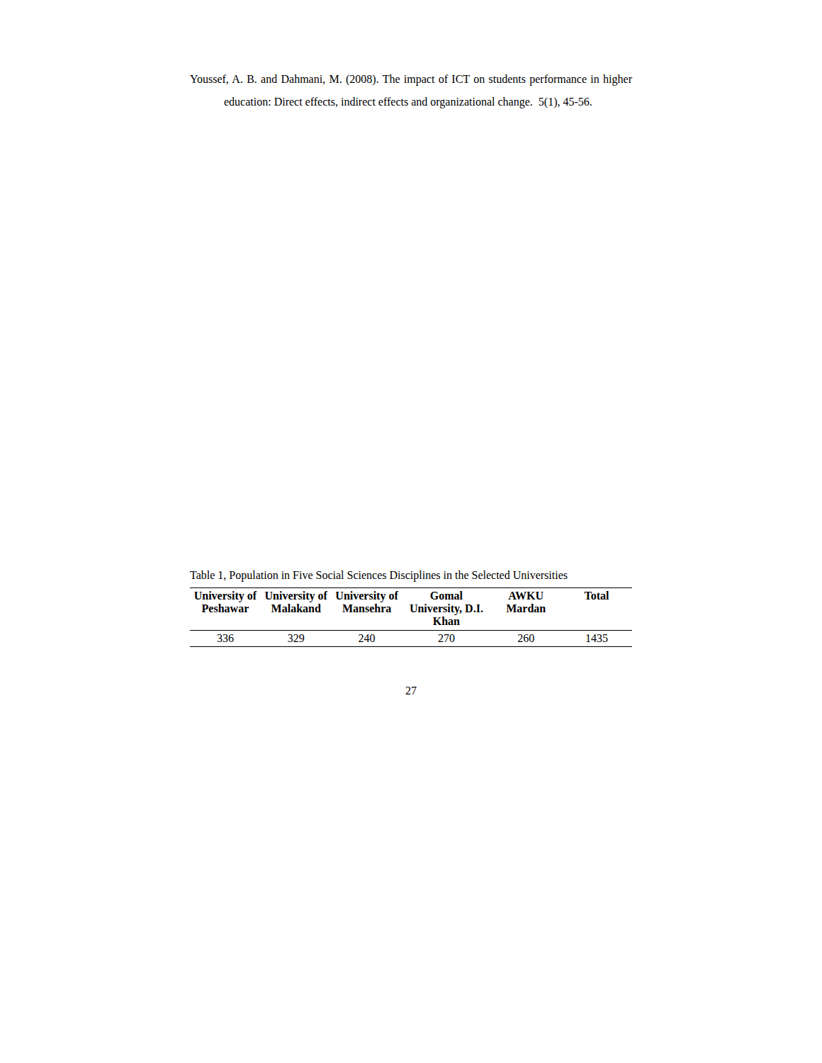Youssef, A. B. and Dahmani, M. (2008). The impact of ICT on students performance in higher education: Direct effects, indirect effects and organizational change. 5(1), 45-56.
Table 1, Population in Five Social Sciences Disciplines in the Selected Universities
| University of Peshawar | University of Malakand | University of Mansehra | Gomal University, D.I. Khan | AWKU Mardan | Total |
| --- | --- | --- | --- | --- | --- |
| 336 | 329 | 240 | 270 | 260 | 1435 |
27